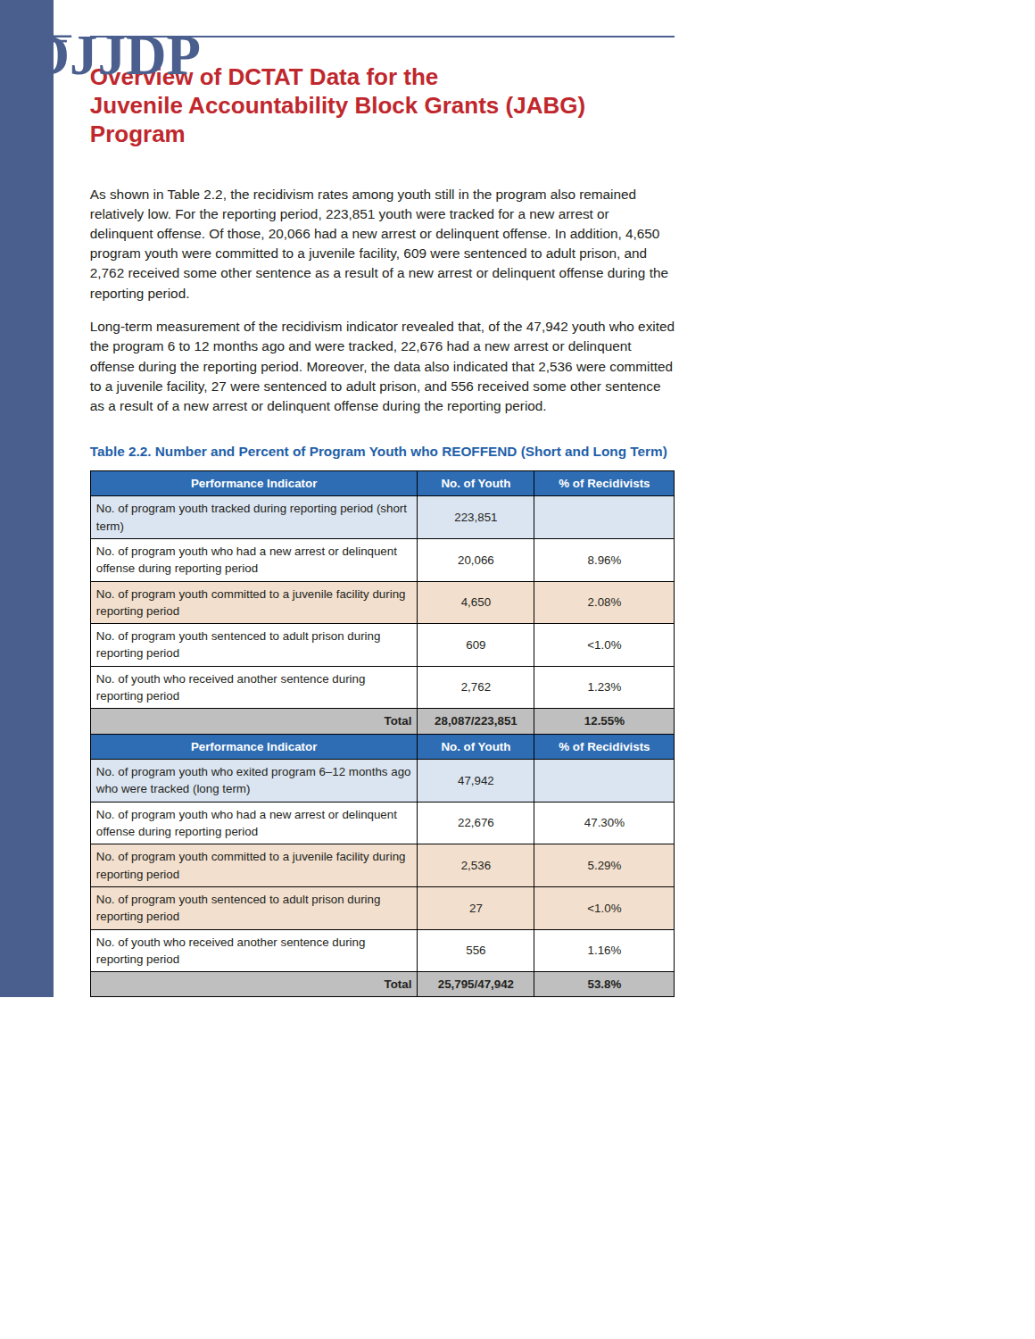OJJDP
Overview of DCTAT Data for the
Juvenile Accountability Block Grants (JABG) Program
As shown in Table 2.2, the recidivism rates among youth still in the program also remained relatively low. For the reporting period, 223,851 youth were tracked for a new arrest or delinquent offense. Of those, 20,066 had a new arrest or delinquent offense. In addition, 4,650 program youth were committed to a juvenile facility, 609 were sentenced to adult prison, and 2,762 received some other sentence as a result of a new arrest or delinquent offense during the reporting period.
Long-term measurement of the recidivism indicator revealed that, of the 47,942 youth who exited the program 6 to 12 months ago and were tracked, 22,676 had a new arrest or delinquent offense during the reporting period. Moreover, the data also indicated that 2,536 were committed to a juvenile facility, 27 were sentenced to adult prison, and 556 received some other sentence as a result of a new arrest or delinquent offense during the reporting period.
Table 2.2. Number and Percent of Program Youth who REOFFEND (Short and Long Term)
| Performance Indicator | No. of Youth | % of Recidivists |
| --- | --- | --- |
| No. of program youth tracked during reporting period (short term) | 223,851 | |
| No. of program youth who had a new arrest or delinquent offense during reporting period | 20,066 | 8.96% |
| No. of program youth committed to a juvenile facility during reporting period | 4,650 | 2.08% |
| No. of program youth sentenced to adult prison during reporting period | 609 | <1.0% |
| No. of youth who received another sentence during reporting period | 2,762 | 1.23% |
| Total | 28,087/223,851 | 12.55% |
| Performance Indicator | No. of Youth | % of Recidivists |
| No. of program youth who exited program 6–12 months ago who were tracked (long term) | 47,942 | |
| No. of program youth who had a new arrest or delinquent offense during reporting period | 22,676 | 47.30% |
| No. of program youth committed to a juvenile facility during reporting period | 2,536 | 5.29% |
| No. of program youth sentenced to adult prison during reporting period | 27 | <1.0% |
| No. of youth who received another sentence during reporting period | 556 | 1.16% |
| Total | 25,795/47,942 | 53.8% |